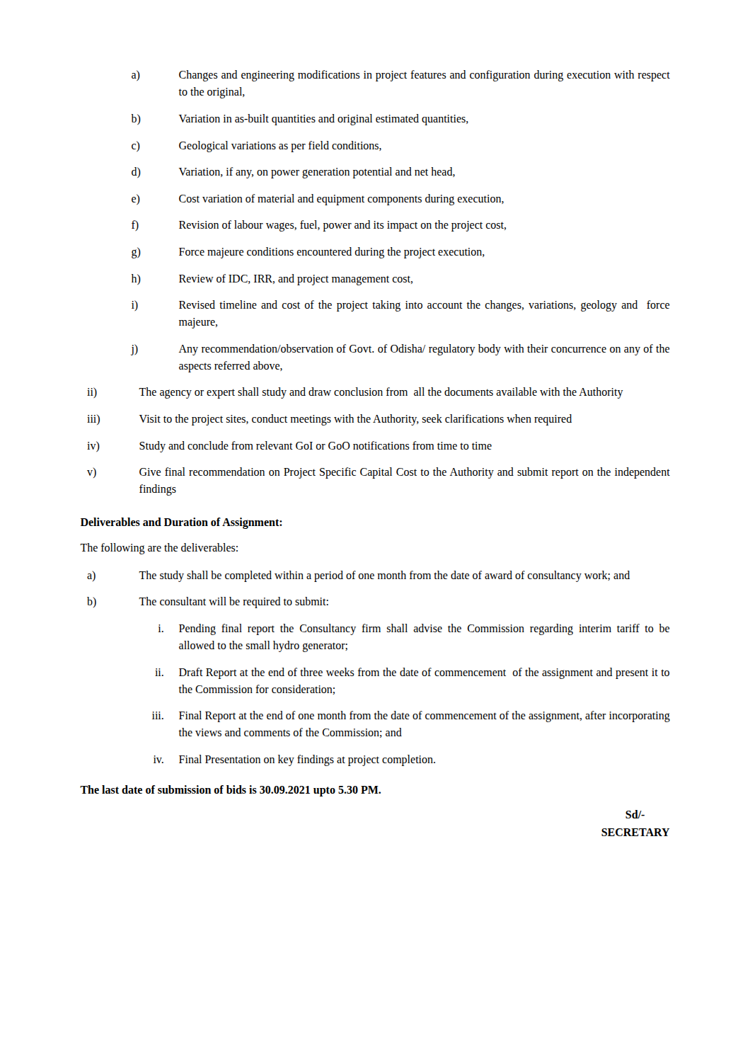a) Changes and engineering modifications in project features and configuration during execution with respect to the original,
b) Variation in as-built quantities and original estimated quantities,
c) Geological variations as per field conditions,
d) Variation, if any, on power generation potential and net head,
e) Cost variation of material and equipment components during execution,
f) Revision of labour wages, fuel, power and its impact on the project cost,
g) Force majeure conditions encountered during the project execution,
h) Review of IDC, IRR, and project management cost,
i) Revised timeline and cost of the project taking into account the changes, variations, geology and force majeure,
j) Any recommendation/observation of Govt. of Odisha/ regulatory body with their concurrence on any of the aspects referred above,
ii) The agency or expert shall study and draw conclusion from all the documents available with the Authority
iii) Visit to the project sites, conduct meetings with the Authority, seek clarifications when required
iv) Study and conclude from relevant GoI or GoO notifications from time to time
v) Give final recommendation on Project Specific Capital Cost to the Authority and submit report on the independent findings
Deliverables and Duration of Assignment:
The following are the deliverables:
a) The study shall be completed within a period of one month from the date of award of consultancy work; and
b) The consultant will be required to submit:
i. Pending final report the Consultancy firm shall advise the Commission regarding interim tariff to be allowed to the small hydro generator;
ii. Draft Report at the end of three weeks from the date of commencement of the assignment and present it to the Commission for consideration;
iii. Final Report at the end of one month from the date of commencement of the assignment, after incorporating the views and comments of the Commission; and
iv. Final Presentation on key findings at project completion.
The last date of submission of bids is 30.09.2021 upto 5.30 PM.
Sd/-
SECRETARY